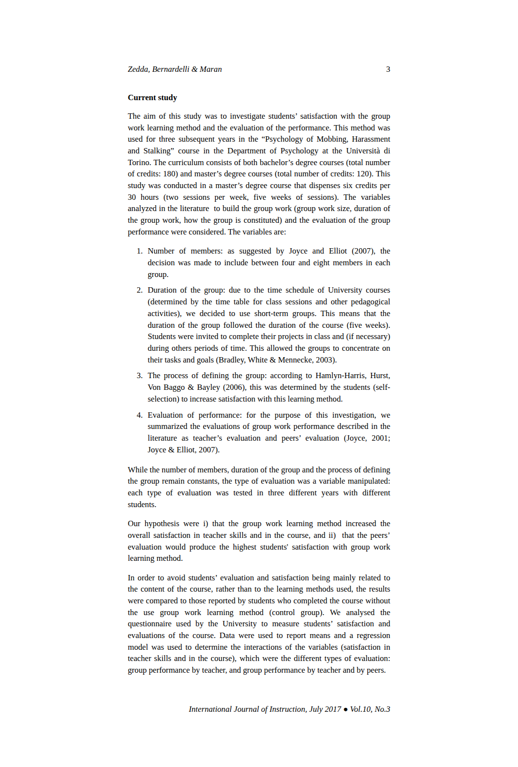Zedda, Bernardelli & Maran 3
Current study
The aim of this study was to investigate students’ satisfaction with the group work learning method and the evaluation of the performance. This method was used for three subsequent years in the “Psychology of Mobbing, Harassment and Stalking” course in the Department of Psychology at the Università di Torino. The curriculum consists of both bachelor’s degree courses (total number of credits: 180) and master’s degree courses (total number of credits: 120). This study was conducted in a master’s degree course that dispenses six credits per 30 hours (two sessions per week, five weeks of sessions). The variables analyzed in the literature to build the group work (group work size, duration of the group work, how the group is constituted) and the evaluation of the group performance were considered. The variables are:
Number of members: as suggested by Joyce and Elliot (2007), the decision was made to include between four and eight members in each group.
Duration of the group: due to the time schedule of University courses (determined by the time table for class sessions and other pedagogical activities), we decided to use short-term groups. This means that the duration of the group followed the duration of the course (five weeks). Students were invited to complete their projects in class and (if necessary) during others periods of time. This allowed the groups to concentrate on their tasks and goals (Bradley, White & Mennecke, 2003).
The process of defining the group: according to Hamlyn-Harris, Hurst, Von Baggo & Bayley (2006), this was determined by the students (self-selection) to increase satisfaction with this learning method.
Evaluation of performance: for the purpose of this investigation, we summarized the evaluations of group work performance described in the literature as teacher’s evaluation and peers’ evaluation (Joyce, 2001; Joyce & Elliot, 2007).
While the number of members, duration of the group and the process of defining the group remain constants, the type of evaluation was a variable manipulated: each type of evaluation was tested in three different years with different students.
Our hypothesis were i) that the group work learning method increased the overall satisfaction in teacher skills and in the course, and ii) that the peers’ evaluation would produce the highest students' satisfaction with group work learning method.
In order to avoid students’ evaluation and satisfaction being mainly related to the content of the course, rather than to the learning methods used, the results were compared to those reported by students who completed the course without the use group work learning method (control group). We analysed the questionnaire used by the University to measure students’ satisfaction and evaluations of the course. Data were used to report means and a regression model was used to determine the interactions of the variables (satisfaction in teacher skills and in the course), which were the different types of evaluation: group performance by teacher, and group performance by teacher and by peers.
International Journal of Instruction, July 2017 ● Vol.10, No.3